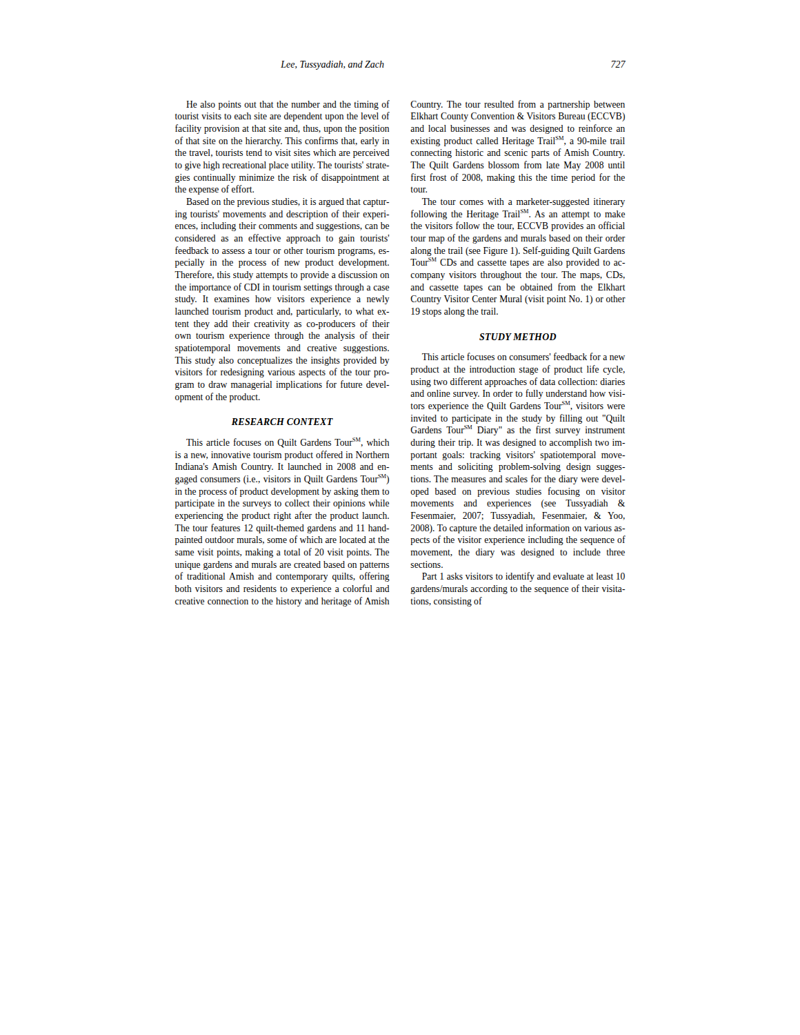Lee, Tussyadiah, and Zach 727
He also points out that the number and the timing of tourist visits to each site are dependent upon the level of facility provision at that site and, thus, upon the position of that site on the hierarchy. This confirms that, early in the travel, tourists tend to visit sites which are perceived to give high recreational place utility. The tourists' strategies continually minimize the risk of disappointment at the expense of effort.
Based on the previous studies, it is argued that capturing tourists' movements and description of their experiences, including their comments and suggestions, can be considered as an effective approach to gain tourists' feedback to assess a tour or other tourism programs, especially in the process of new product development. Therefore, this study attempts to provide a discussion on the importance of CDI in tourism settings through a case study. It examines how visitors experience a newly launched tourism product and, particularly, to what extent they add their creativity as co-producers of their own tourism experience through the analysis of their spatiotemporal movements and creative suggestions. This study also conceptualizes the insights provided by visitors for redesigning various aspects of the tour program to draw managerial implications for future development of the product.
RESEARCH CONTEXT
This article focuses on Quilt Gardens TourSM, which is a new, innovative tourism product offered in Northern Indiana's Amish Country. It launched in 2008 and engaged consumers (i.e., visitors in Quilt Gardens TourSM) in the process of product development by asking them to participate in the surveys to collect their opinions while experiencing the product right after the product launch. The tour features 12 quilt-themed gardens and 11 hand-painted outdoor murals, some of which are located at the same visit points, making a total of 20 visit points. The unique gardens and murals are created based on patterns of traditional Amish and contemporary quilts, offering both visitors and residents to experience a colorful and creative connection to the history and heritage of Amish Country. The tour resulted from a partnership between Elkhart County Convention & Visitors Bureau (ECCVB) and local businesses and was designed to reinforce an existing product called Heritage TrailSM, a 90-mile trail connecting historic and scenic parts of Amish Country. The Quilt Gardens blossom from late May 2008 until first frost of 2008, making this the time period for the tour.
The tour comes with a marketer-suggested itinerary following the Heritage TrailSM. As an attempt to make the visitors follow the tour, ECCVB provides an official tour map of the gardens and murals based on their order along the trail (see Figure 1). Self-guiding Quilt Gardens TourSM CDs and cassette tapes are also provided to accompany visitors throughout the tour. The maps, CDs, and cassette tapes can be obtained from the Elkhart Country Visitor Center Mural (visit point No. 1) or other 19 stops along the trail.
STUDY METHOD
This article focuses on consumers' feedback for a new product at the introduction stage of product life cycle, using two different approaches of data collection: diaries and online survey. In order to fully understand how visitors experience the Quilt Gardens TourSM, visitors were invited to participate in the study by filling out "Quilt Gardens TourSM Diary" as the first survey instrument during their trip. It was designed to accomplish two important goals: tracking visitors' spatiotemporal movements and soliciting problem-solving design suggestions. The measures and scales for the diary were developed based on previous studies focusing on visitor movements and experiences (see Tussyadiah & Fesenmaier, 2007; Tussyadiah, Fesenmaier, & Yoo, 2008). To capture the detailed information on various aspects of the visitor experience including the sequence of movement, the diary was designed to include three sections.
Part 1 asks visitors to identify and evaluate at least 10 gardens/murals according to the sequence of their visitations, consisting of